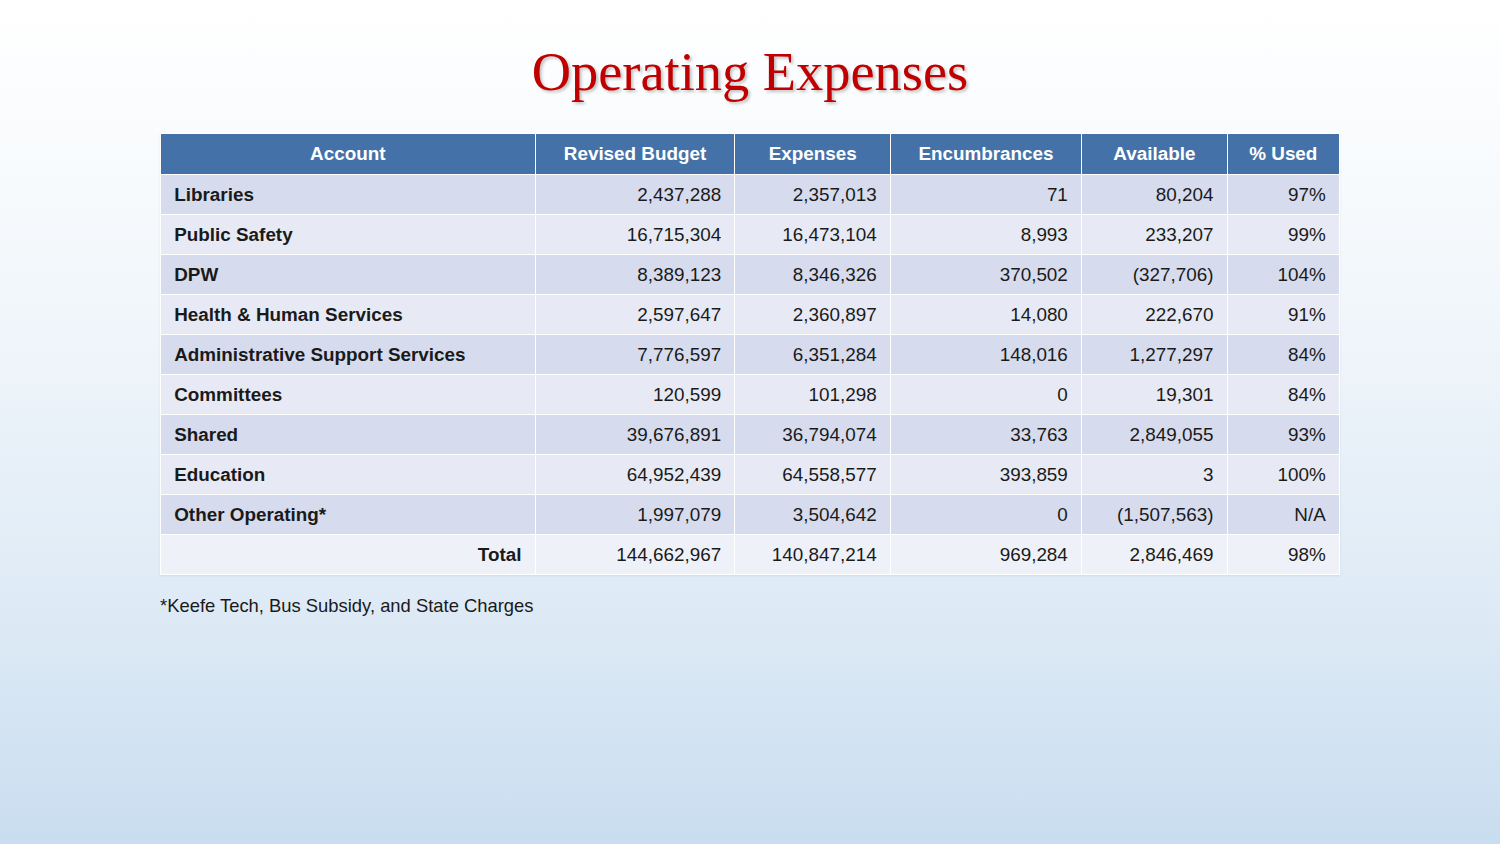Operating Expenses
| Account | Revised Budget | Expenses | Encumbrances | Available | % Used |
| --- | --- | --- | --- | --- | --- |
| Libraries | 2,437,288 | 2,357,013 | 71 | 80,204 | 97% |
| Public Safety | 16,715,304 | 16,473,104 | 8,993 | 233,207 | 99% |
| DPW | 8,389,123 | 8,346,326 | 370,502 | (327,706) | 104% |
| Health & Human Services | 2,597,647 | 2,360,897 | 14,080 | 222,670 | 91% |
| Administrative Support Services | 7,776,597 | 6,351,284 | 148,016 | 1,277,297 | 84% |
| Committees | 120,599 | 101,298 | 0 | 19,301 | 84% |
| Shared | 39,676,891 | 36,794,074 | 33,763 | 2,849,055 | 93% |
| Education | 64,952,439 | 64,558,577 | 393,859 | 3 | 100% |
| Other Operating* | 1,997,079 | 3,504,642 | 0 | (1,507,563) | N/A |
| Total | 144,662,967 | 140,847,214 | 969,284 | 2,846,469 | 98% |
*Keefe Tech, Bus Subsidy, and State Charges